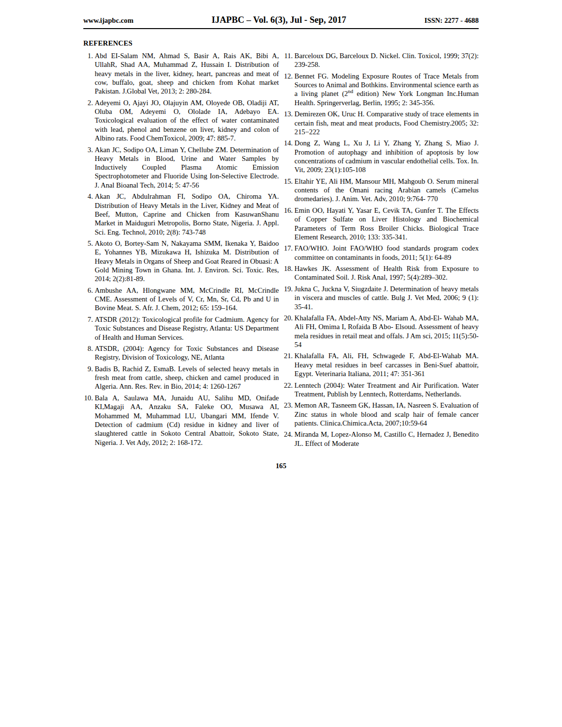www.ijapbc.com IJAPBC – Vol. 6(3), Jul - Sep, 2017 ISSN: 2277 - 4688
REFERENCES
Abd EI-Salam NM, Ahmad S, Basir A, Rais AK, Bibi A, UllahR, Shad AA, Muhammad Z, Hussain I. Distribution of heavy metals in the liver, kidney, heart, pancreas and meat of cow, buffalo, goat, sheep and chicken from Kohat market Pakistan. J.Global Vet, 2013; 2: 280-284.
Adeyemi O, Ajayi JO, Olajuyin AM, Oloyede OB, Oladiji AT, Oluba OM, Adeyemi O, Ololade IA, Adebayo EA. Toxicological evaluation of the effect of water contaminated with lead, phenol and benzene on liver, kidney and colon of Albino rats. Food ChemToxicol, 2009; 47: 885-7.
Akan JC, Sodipo OA, Liman Y, Chellube ZM. Determination of Heavy Metals in Blood, Urine and Water Samples by Inductively Coupled Plasma Atomic Emission Spectrophotometer and Fluoride Using Ion-Selective Electrode. J. Anal Bioanal Tech, 2014; 5: 47-56
Akan JC, Abdulrahman FI, Sodipo OA, Chiroma YA. Distribution of Heavy Metals in the Liver, Kidney and Meat of Beef, Mutton, Caprine and Chicken from KasuwanShanu Market in Maiduguri Metropolis, Borno State, Nigeria. J. Appl. Sci. Eng. Technol, 2010; 2(8): 743-748
Akoto O, Bortey-Sam N, Nakayama SMM, Ikenaka Y, Baidoo E, Yohannes YB, Mizukawa H, Ishizuka M. Distribution of Heavy Metals in Organs of Sheep and Goat Reared in Obuasi: A Gold Mining Town in Ghana. Int. J. Environ. Sci. Toxic. Res, 2014; 2(2):81-89.
Ambushe AA, Hlongwane MM, McCrindle RI, McCrindle CME. Assessment of Levels of V, Cr, Mn, Sr, Cd, Pb and U in Bovine Meat. S. Afr. J. Chem, 2012; 65: 159–164.
ATSDR (2012): Toxicological profile for Cadmium. Agency for Toxic Substances and Disease Registry, Atlanta: US Department of Health and Human Services.
ATSDR, (2004): Agency for Toxic Substances and Disease Registry, Division of Toxicology, NE, Atlanta
Badis B, Rachid Z, EsmaB. Levels of selected heavy metals in fresh meat from cattle, sheep, chicken and camel produced in Algeria. Ann. Res. Rev. in Bio, 2014; 4: 1260-1267
Bala A, Saulawa MA, Junaidu AU, Salihu MD, Onifade KI,Magaji AA, Anzaku SA, Faleke OO, Musawa AI, Mohammed M, Muhammad LU, Ubangari MM, Ifende V. Detection of cadmium (Cd) residue in kidney and liver of slaughtered cattle in Sokoto Central Abattoir, Sokoto State, Nigeria. J. Vet Ady, 2012; 2: 168-172.
Barceloux DG, Barceloux D. Nickel. Clin. Toxicol, 1999; 37(2): 239-258.
Bennet FG. Modeling Exposure Routes of Trace Metals from Sources to Animal and Bothkins. Environmental science earth as a living planet (2nd edition) New York Longman Inc.Human Health. Springerverlag, Berlin, 1995; 2: 345-356.
Demirezen OK, Uruc H. Comparative study of trace elements in certain fish, meat and meat products, Food Chemistry.2005; 32: 215−222
Dong Z, Wang L, Xu J, Li Y, Zhang Y, Zhang S, Miao J. Promotion of autophagy and inhibition of apoptosis by low concentrations of cadmium in vascular endothelial cells. Tox. In. Vit, 2009; 23(1):105-108
Eltahir YE, Ali HM, Mansour MH, Mahgoub O. Serum mineral contents of the Omani racing Arabian camels (Camelus dromedaries). J. Anim. Vet. Adv, 2010; 9:764- 770
Emin OO, Hayati Y, Yasar E, Cevik TA, Gunfer T. The Effects of Copper Sulfate on Liver Histology and Biochemical Parameters of Term Ross Broiler Chicks. Biological Trace Element Research, 2010; 133: 335-341.
FAO/WHO. Joint FAO/WHO food standards program codex committee on contaminants in foods, 2011; 5(1): 64-89
Hawkes JK. Assessment of Health Risk from Exposure to Contaminated Soil. J. Risk Anal, 1997; 5(4):289–302.
Jukna C, Juckna V, Siugzdaite J. Determination of heavy metals in viscera and muscles of cattle. Bulg J. Vet Med, 2006; 9 (1): 35-41.
Khalafalla FA, Abdel-Atty NS, Mariam A, Abd-El- Wahab MA, Ali FH, Omima I, Rofaida B Abo- Elsoud. Assessment of heavy mela residues in retail meat and offals. J Am sci, 2015; 11(5):50-54
Khalafalla FA, Ali, FH, Schwagede F, Abd-El-Wahab MA. Heavy metal residues in beef carcasses in Beni-Suef abattoir, Egypt. Veterinaria Italiana, 2011; 47: 351-361
Lenntech (2004): Water Treatment and Air Purification. Water Treatment, Publish by Lenntech, Rotterdams, Netherlands.
Memon AR, Tasneem GK, Hassan, IA, Nasreen S. Evaluation of Zinc status in whole blood and scalp hair of female cancer patients. Clinica.Chimica.Acta, 2007;10:59-64
Miranda M, Lopez-Alonso M, Castillo C, Hernadez J, Benedito JL. Effect of Moderate
165